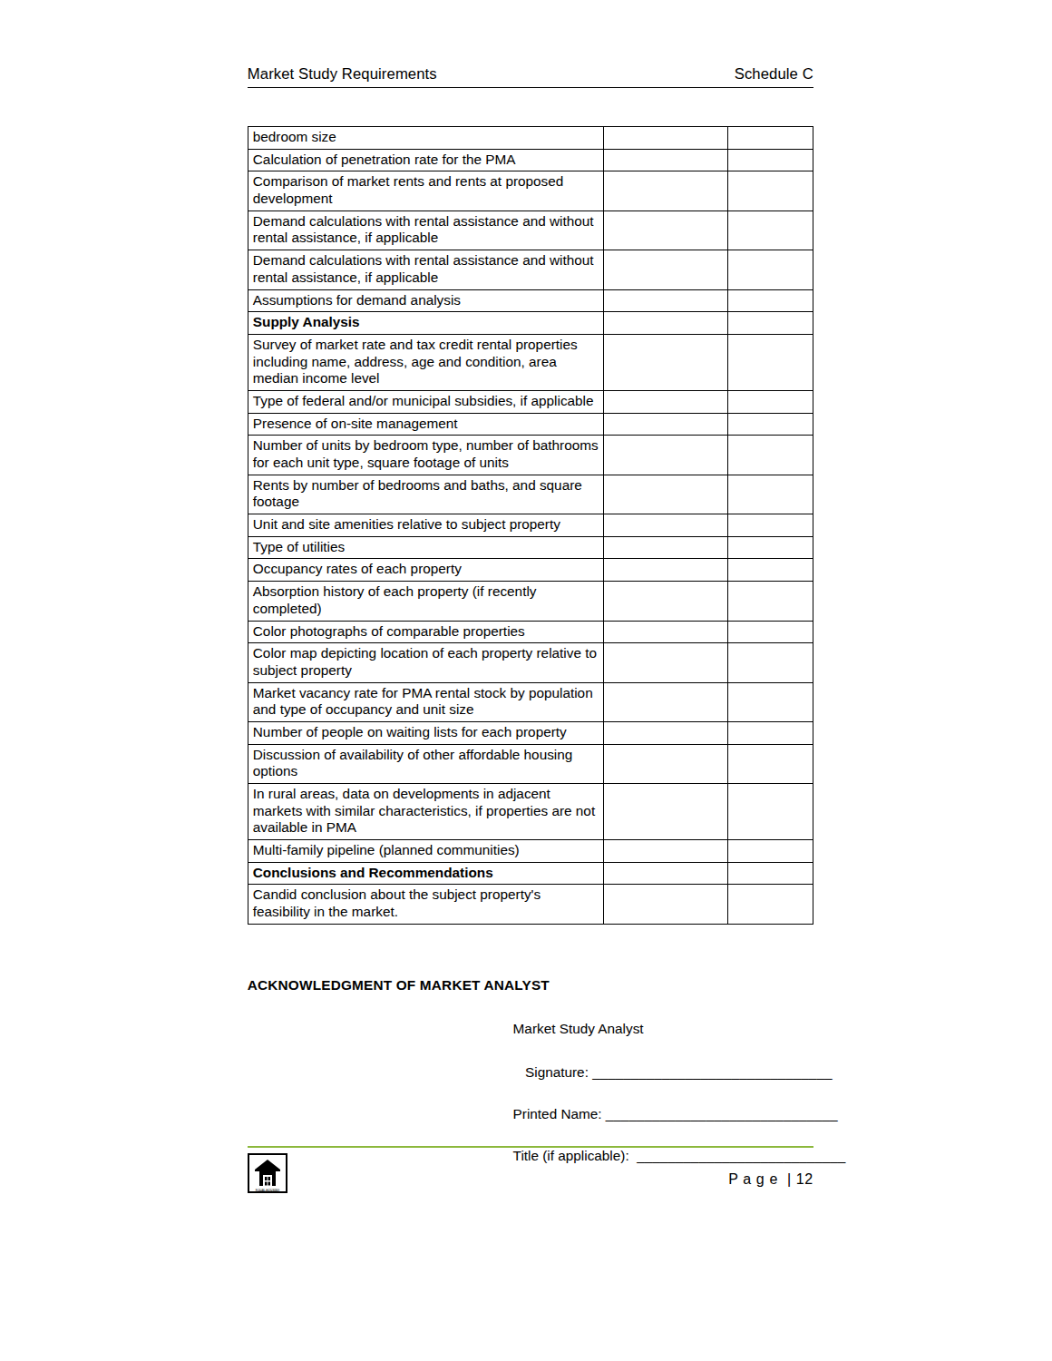Market Study Requirements
Schedule C
| bedroom size | | |
| Calculation of penetration rate for the PMA | | |
| Comparison of market rents and rents at proposed development | | |
| Demand calculations with rental assistance and without rental assistance, if applicable | | |
| Demand calculations with rental assistance and without rental assistance, if applicable | | |
| Assumptions for demand analysis | | |
| Supply Analysis | | |
| Survey of market rate and tax credit rental properties including name, address, age and condition, area median income level | | |
| Type of federal and/or municipal subsidies, if applicable | | |
| Presence of on-site management | | |
| Number of units by bedroom type, number of bathrooms for each unit type, square footage of units | | |
| Rents by number of bedrooms and baths, and square footage | | |
| Unit and site amenities relative to subject property | | |
| Type of utilities | | |
| Occupancy rates of each property | | |
| Absorption history of each property (if recently completed) | | |
| Color photographs of comparable properties | | |
| Color map depicting location of each property relative to subject property | | |
| Market vacancy rate for PMA rental stock by population and type of occupancy and unit size | | |
| Number of people on waiting lists for each property | | |
| Discussion of availability of other affordable housing options | | |
| In rural areas, data on developments in adjacent markets with similar characteristics, if properties are not available in PMA | | |
| Multi-family pipeline (planned communities) | | |
| Conclusions and Recommendations | | |
| Candid conclusion about the subject property's feasibility in the market. | | |
ACKNOWLEDGMENT OF MARKET ANALYST
Market Study Analyst
Signature: _______________________________
Printed Name: ______________________________
Title (if applicable): ___________________________
EQUAL HOUSING OPPORTUNITY
P a g e | 12